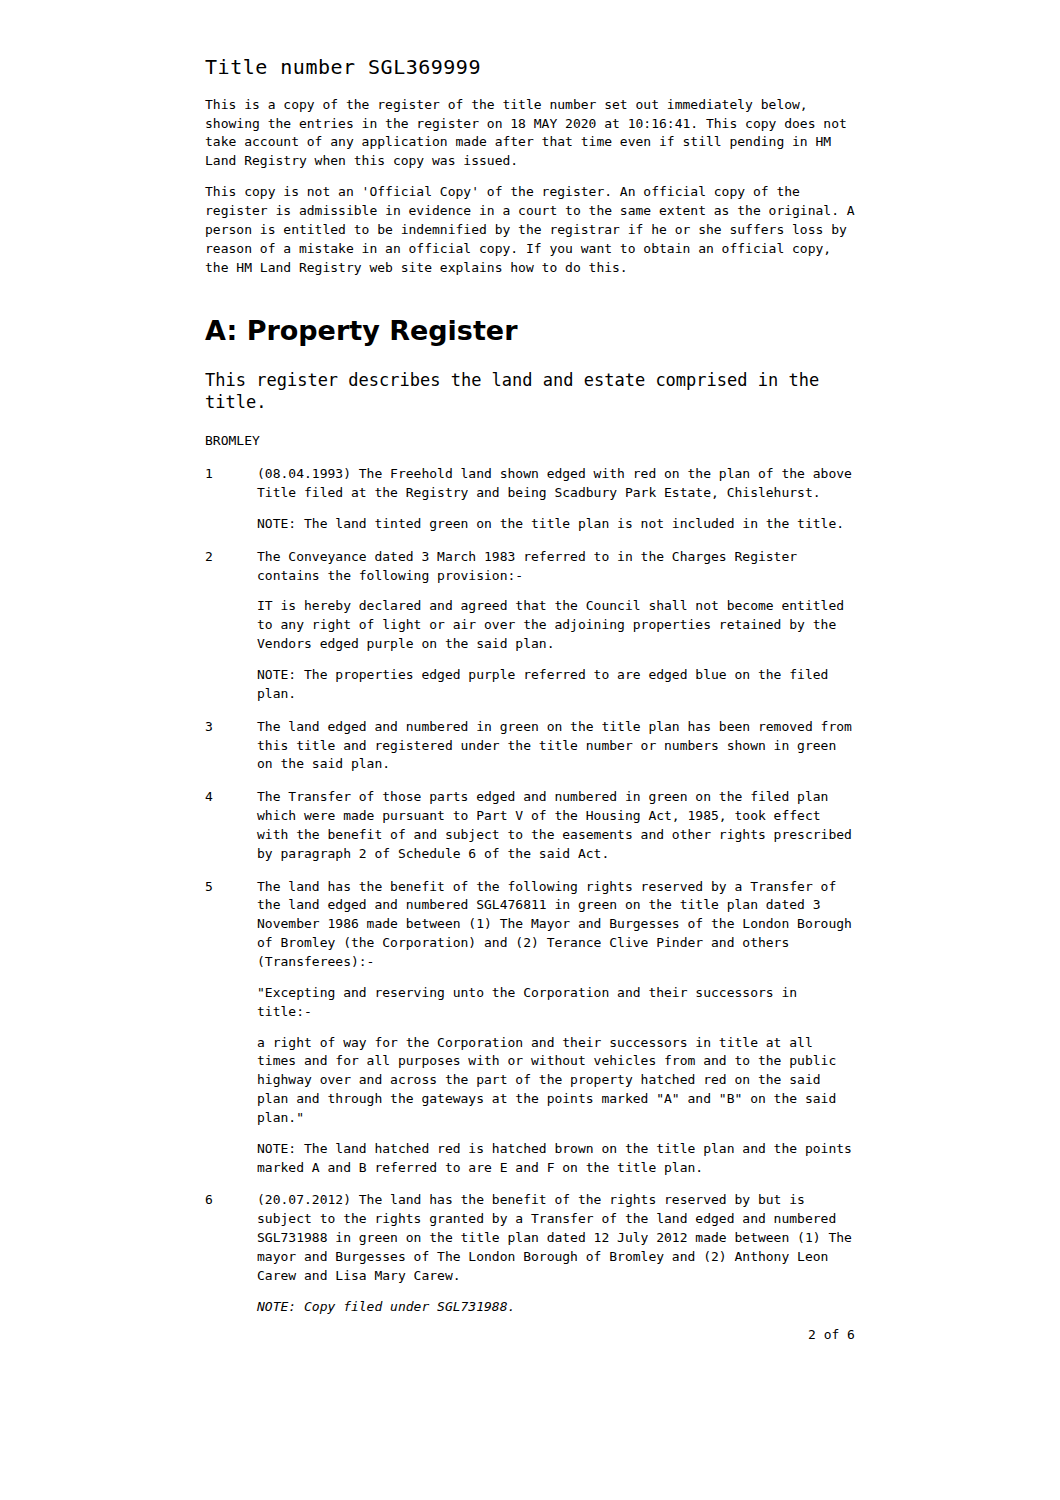Title number SGL369999
This is a copy of the register of the title number set out immediately below, showing the entries in the register on 18 MAY 2020 at 10:16:41. This copy does not take account of any application made after that time even if still pending in HM Land Registry when this copy was issued.
This copy is not an 'Official Copy' of the register. An official copy of the register is admissible in evidence in a court to the same extent as the original. A person is entitled to be indemnified by the registrar if he or she suffers loss by reason of a mistake in an official copy. If you want to obtain an official copy, the HM Land Registry web site explains how to do this.
A: Property Register
This register describes the land and estate comprised in the title.
BROMLEY
| 1 | (08.04.1993) The Freehold land shown edged with red on the plan of the above Title filed at the Registry and being Scadbury Park Estate, Chislehurst. NOTE: The land tinted green on the title plan is not included in the title. |
| 2 | The Conveyance dated 3 March 1983 referred to in the Charges Register contains the following provision:- IT is hereby declared and agreed that the Council shall not become entitled to any right of light or air over the adjoining properties retained by the Vendors edged purple on the said plan. NOTE: The properties edged purple referred to are edged blue on the filed plan. |
| 3 | The land edged and numbered in green on the title plan has been removed from this title and registered under the title number or numbers shown in green on the said plan. |
| 4 | The Transfer of those parts edged and numbered in green on the filed plan which were made pursuant to Part V of the Housing Act, 1985, took effect with the benefit of and subject to the easements and other rights prescribed by paragraph 2 of Schedule 6 of the said Act. |
| 5 | The land has the benefit of the following rights reserved by a Transfer of the land edged and numbered SGL476811 in green on the title plan dated 3 November 1986 made between (1) The Mayor and Burgesses of the London Borough of Bromley (the Corporation) and (2) Terance Clive Pinder and others (Transferees):- "Excepting and reserving unto the Corporation and their successors in title:- a right of way for the Corporation and their successors in title at all times and for all purposes with or without vehicles from and to the public highway over and across the part of the property hatched red on the said plan and through the gateways at the points marked "A" and "B" on the said plan." NOTE: The land hatched red is hatched brown on the title plan and the points marked A and B referred to are E and F on the title plan. |
| 6 | (20.07.2012) The land has the benefit of the rights reserved by but is subject to the rights granted by a Transfer of the land edged and numbered SGL731988 in green on the title plan dated 12 July 2012 made between (1) The mayor and Burgesses of The London Borough of Bromley and (2) Anthony Leon Carew and Lisa Mary Carew. NOTE: Copy filed under SGL731988. |
2 of 6